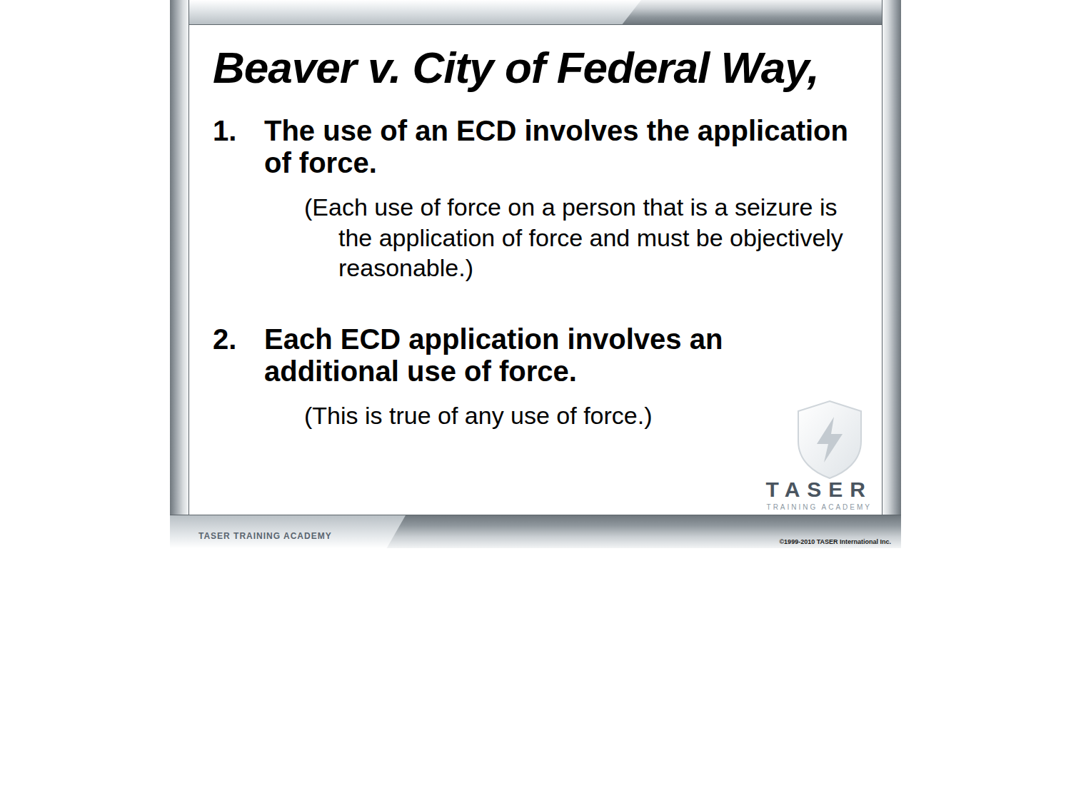Beaver v. City of Federal Way,
1. The use of an ECD involves the application of force.
(Each use of force on a person that is a seizure is the application of force and must be objectively reasonable.)
2. Each ECD application involves an additional use of force.
(This is true of any use of force.)
TASER
TRAINING ACADEMY
TASER TRAINING ACADEMY
©1999-2010 TASER International Inc.